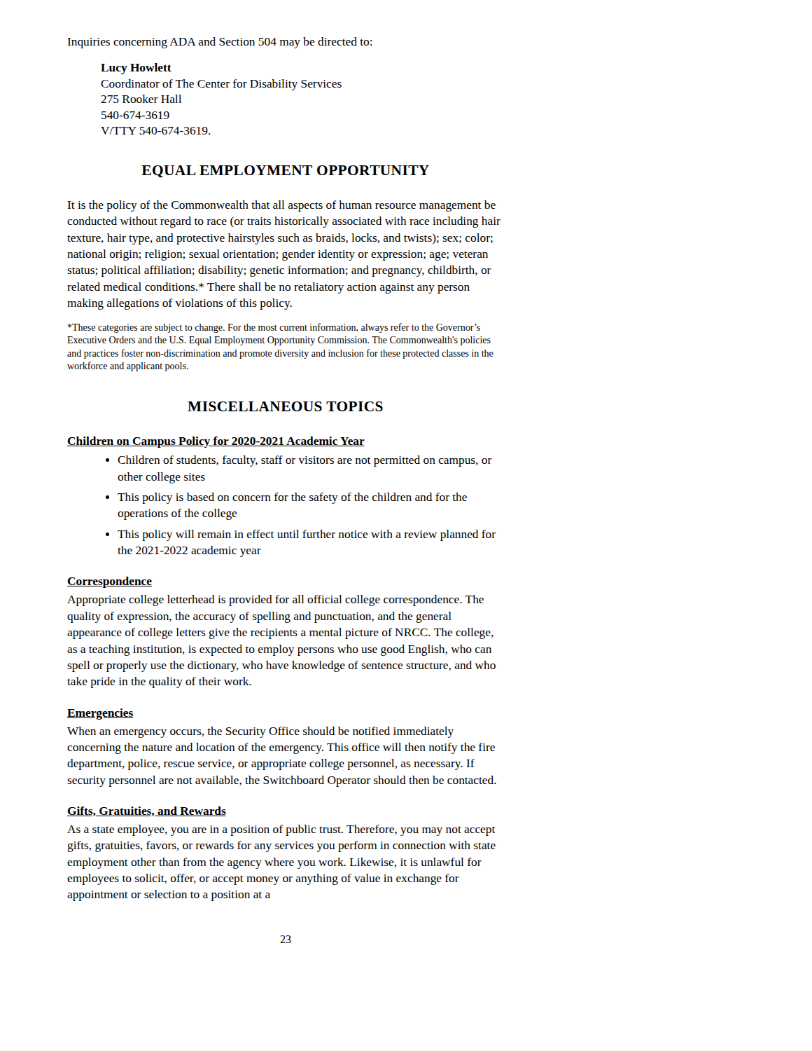Inquiries concerning ADA and Section 504 may be directed to:
Lucy Howlett
Coordinator of The Center for Disability Services
275 Rooker Hall
540-674-3619
V/TTY 540-674-3619.
EQUAL EMPLOYMENT OPPORTUNITY
It is the policy of the Commonwealth that all aspects of human resource management be conducted without regard to race (or traits historically associated with race including hair texture, hair type, and protective hairstyles such as braids, locks, and twists); sex; color; national origin; religion; sexual orientation; gender identity or expression; age; veteran status; political affiliation; disability; genetic information; and pregnancy, childbirth, or related medical conditions.* There shall be no retaliatory action against any person making allegations of violations of this policy.
*These categories are subject to change. For the most current information, always refer to the Governor’s Executive Orders and the U.S. Equal Employment Opportunity Commission. The Commonwealth's policies and practices foster non-discrimination and promote diversity and inclusion for these protected classes in the workforce and applicant pools.
MISCELLANEOUS TOPICS
Children on Campus Policy for 2020-2021 Academic Year
Children of students, faculty, staff or visitors are not permitted on campus, or other college sites
This policy is based on concern for the safety of the children and for the operations of the college
This policy will remain in effect until further notice with a review planned for the 2021-2022 academic year
Correspondence
Appropriate college letterhead is provided for all official college correspondence. The quality of expression, the accuracy of spelling and punctuation, and the general appearance of college letters give the recipients a mental picture of NRCC. The college, as a teaching institution, is expected to employ persons who use good English, who can spell or properly use the dictionary, who have knowledge of sentence structure, and who take pride in the quality of their work.
Emergencies
When an emergency occurs, the Security Office should be notified immediately concerning the nature and location of the emergency. This office will then notify the fire department, police, rescue service, or appropriate college personnel, as necessary. If security personnel are not available, the Switchboard Operator should then be contacted.
Gifts, Gratuities, and Rewards
As a state employee, you are in a position of public trust. Therefore, you may not accept gifts, gratuities, favors, or rewards for any services you perform in connection with state employment other than from the agency where you work. Likewise, it is unlawful for employees to solicit, offer, or accept money or anything of value in exchange for appointment or selection to a position at a
23